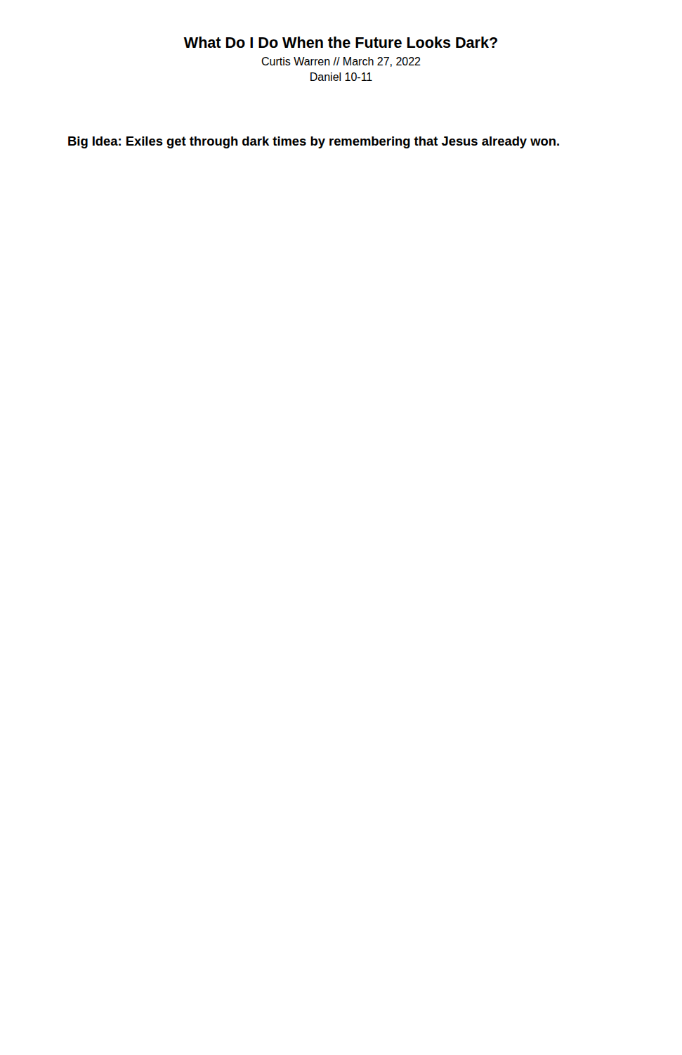What Do I Do When the Future Looks Dark?
Curtis Warren // March 27, 2022
Daniel 10-11
Big Idea: Exiles get through dark times by remembering that Jesus already won.